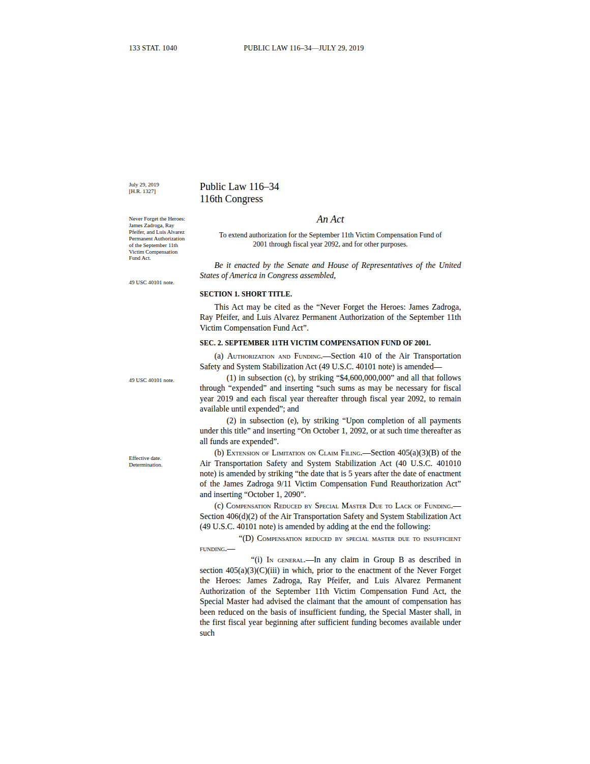133 STAT. 1040 PUBLIC LAW 116–34—JULY 29, 2019
July 29, 2019
[H.R. 1327]
Never Forget the Heroes: James Zadroga, Ray Pfeifer, and Luis Alvarez Permanent Authorization of the September 11th Victim Compensation Fund Act.
49 USC 40101 note.
49 USC 40101 note.
Effective date.
Determination.
Public Law 116–34116th Congress
An Act
To extend authorization for the September 11th Victim Compensation Fund of 2001 through fiscal year 2092, and for other purposes.
Be it enacted by the Senate and House of Representatives of the United States of America in Congress assembled,
SECTION 1. SHORT TITLE.
This Act may be cited as the “Never Forget the Heroes: James Zadroga, Ray Pfeifer, and Luis Alvarez Permanent Authorization of the September 11th Victim Compensation Fund Act”.
SEC. 2. SEPTEMBER 11TH VICTIM COMPENSATION FUND OF 2001.
(a) Authorization and Funding.—Section 410 of the Air Transportation Safety and System Stabilization Act (49 U.S.C. 40101 note) is amended—
(1) in subsection (c), by striking “$4,600,000,000” and all that follows through “expended” and inserting “such sums as may be necessary for fiscal year 2019 and each fiscal year thereafter through fiscal year 2092, to remain available until expended”; and
(2) in subsection (e), by striking “Upon completion of all payments under this title” and inserting “On October 1, 2092, or at such time thereafter as all funds are expended”.
(b) Extension of Limitation on Claim Filing.—Section 405(a)(3)(B) of the Air Transportation Safety and System Stabilization Act (40 U.S.C. 401010 note) is amended by striking “the date that is 5 years after the date of enactment of the James Zadroga 9/11 Victim Compensation Fund Reauthorization Act” and inserting “October 1, 2090”.
(c) Compensation Reduced by Special Master Due to Lack of Funding.—Section 406(d)(2) of the Air Transportation Safety and System Stabilization Act (49 U.S.C. 40101 note) is amended by adding at the end the following:
“(D) Compensation reduced by special master due to insufficient funding.—
“(i) In general.—In any claim in Group B as described in section 405(a)(3)(C)(iii) in which, prior to the enactment of the Never Forget the Heroes: James Zadroga, Ray Pfeifer, and Luis Alvarez Permanent Authorization of the September 11th Victim Compensation Fund Act, the Special Master had advised the claimant that the amount of compensation has been reduced on the basis of insufficient funding, the Special Master shall, in the first fiscal year beginning after sufficient funding becomes available under such